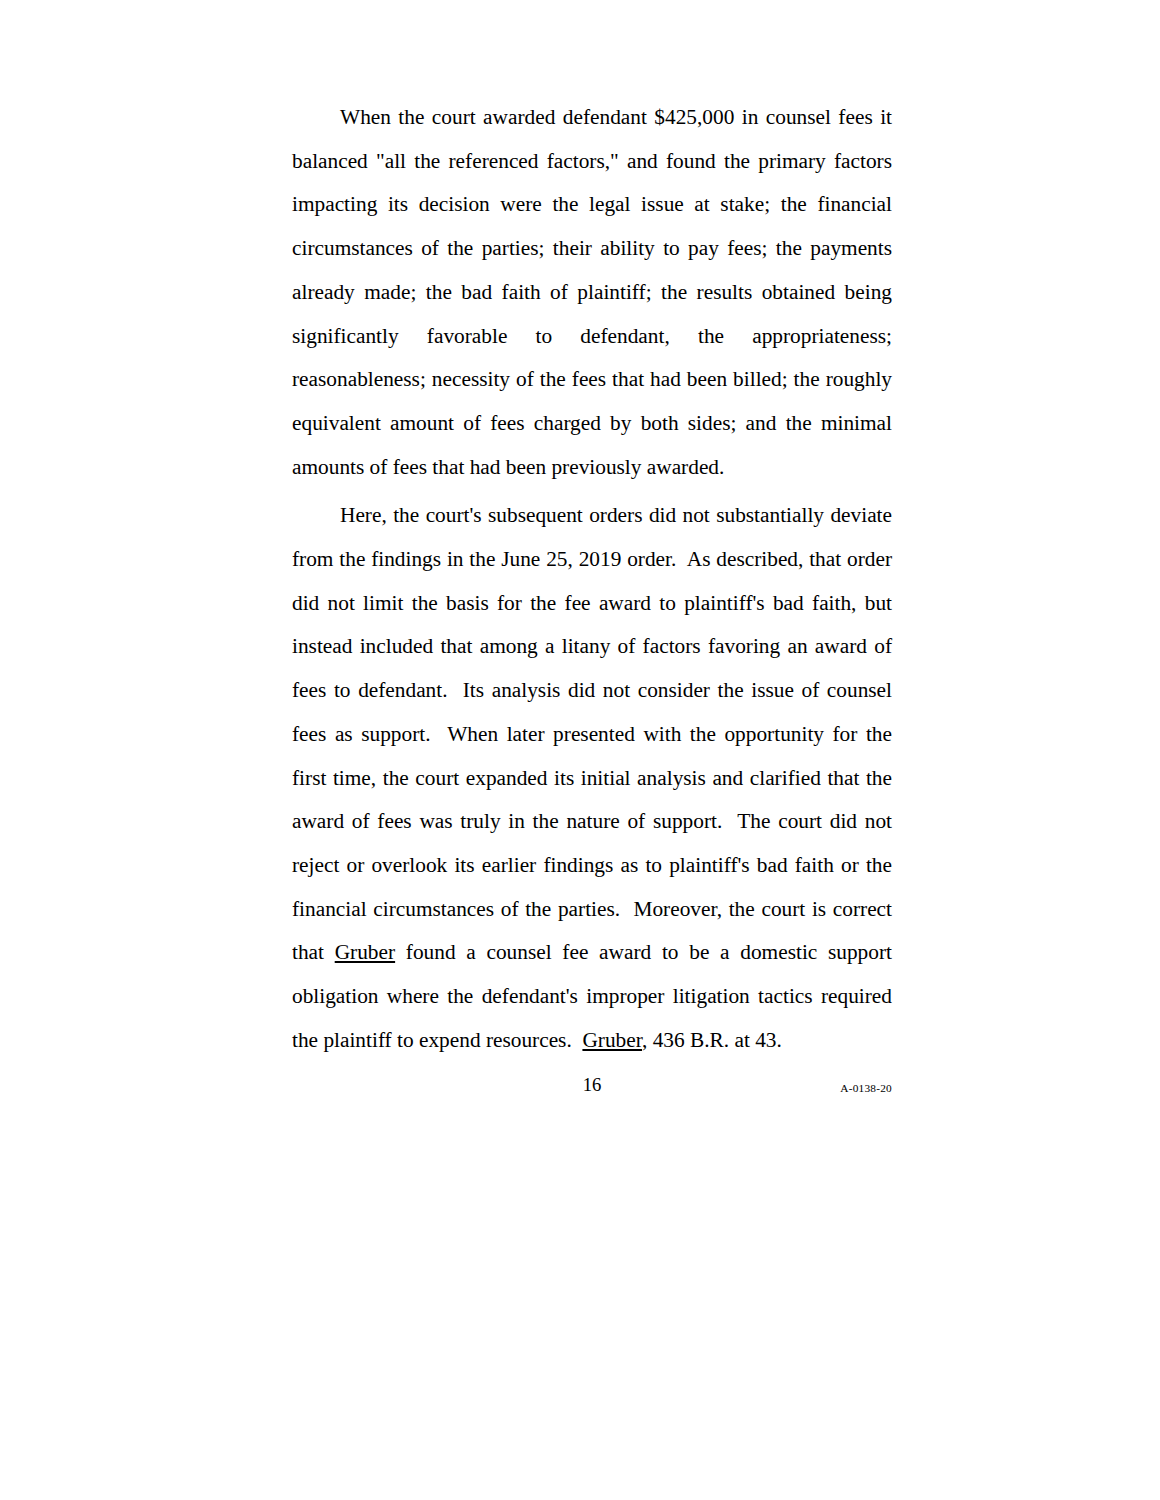When the court awarded defendant $425,000 in counsel fees it balanced "all the referenced factors," and found the primary factors impacting its decision were the legal issue at stake; the financial circumstances of the parties; their ability to pay fees; the payments already made; the bad faith of plaintiff; the results obtained being significantly favorable to defendant, the appropriateness; reasonableness; necessity of the fees that had been billed; the roughly equivalent amount of fees charged by both sides; and the minimal amounts of fees that had been previously awarded.
Here, the court's subsequent orders did not substantially deviate from the findings in the June 25, 2019 order. As described, that order did not limit the basis for the fee award to plaintiff's bad faith, but instead included that among a litany of factors favoring an award of fees to defendant. Its analysis did not consider the issue of counsel fees as support. When later presented with the opportunity for the first time, the court expanded its initial analysis and clarified that the award of fees was truly in the nature of support. The court did not reject or overlook its earlier findings as to plaintiff's bad faith or the financial circumstances of the parties. Moreover, the court is correct that Gruber found a counsel fee award to be a domestic support obligation where the defendant's improper litigation tactics required the plaintiff to expend resources. Gruber, 436 B.R. at 43.
16 A-0138-20